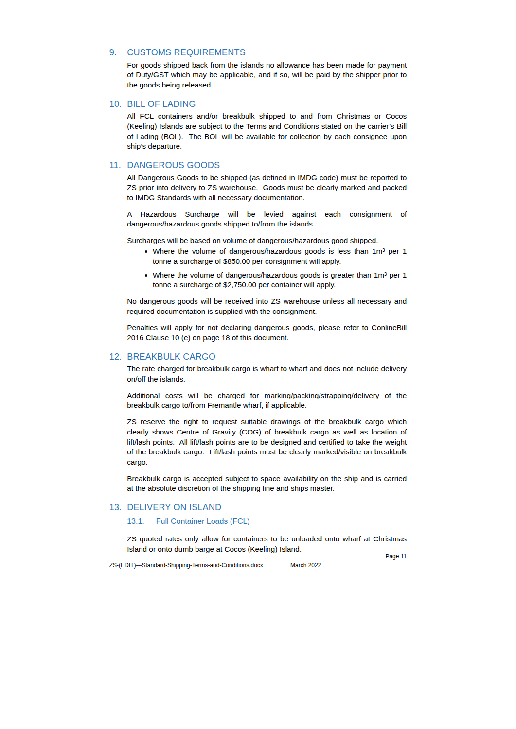9. CUSTOMS REQUIREMENTS
For goods shipped back from the islands no allowance has been made for payment of Duty/GST which may be applicable, and if so, will be paid by the shipper prior to the goods being released.
10. BILL OF LADING
All FCL containers and/or breakbulk shipped to and from Christmas or Cocos (Keeling) Islands are subject to the Terms and Conditions stated on the carrier’s Bill of Lading (BOL). The BOL will be available for collection by each consignee upon ship’s departure.
11. DANGEROUS GOODS
All Dangerous Goods to be shipped (as defined in IMDG code) must be reported to ZS prior into delivery to ZS warehouse. Goods must be clearly marked and packed to IMDG Standards with all necessary documentation.
A Hazardous Surcharge will be levied against each consignment of dangerous/hazardous goods shipped to/from the islands.
Surcharges will be based on volume of dangerous/hazardous good shipped.
Where the volume of dangerous/hazardous goods is less than 1m³ per 1 tonne a surcharge of $850.00 per consignment will apply.
Where the volume of dangerous/hazardous goods is greater than 1m³ per 1 tonne a surcharge of $2,750.00 per container will apply.
No dangerous goods will be received into ZS warehouse unless all necessary and required documentation is supplied with the consignment.
Penalties will apply for not declaring dangerous goods, please refer to ConlineBill 2016 Clause 10 (e) on page 18 of this document.
12. BREAKBULK CARGO
The rate charged for breakbulk cargo is wharf to wharf and does not include delivery on/off the islands.
Additional costs will be charged for marking/packing/strapping/delivery of the breakbulk cargo to/from Fremantle wharf, if applicable.
ZS reserve the right to request suitable drawings of the breakbulk cargo which clearly shows Centre of Gravity (COG) of breakbulk cargo as well as location of lift/lash points. All lift/lash points are to be designed and certified to take the weight of the breakbulk cargo. Lift/lash points must be clearly marked/visible on breakbulk cargo.
Breakbulk cargo is accepted subject to space availability on the ship and is carried at the absolute discretion of the shipping line and ships master.
13. DELIVERY ON ISLAND
13.1. Full Container Loads (FCL)
ZS quoted rates only allow for containers to be unloaded onto wharf at Christmas Island or onto dumb barge at Cocos (Keeling) Island.
Page 11
ZS-(EDIT)---Standard-Shipping-Terms-and-Conditions.docx March 2022